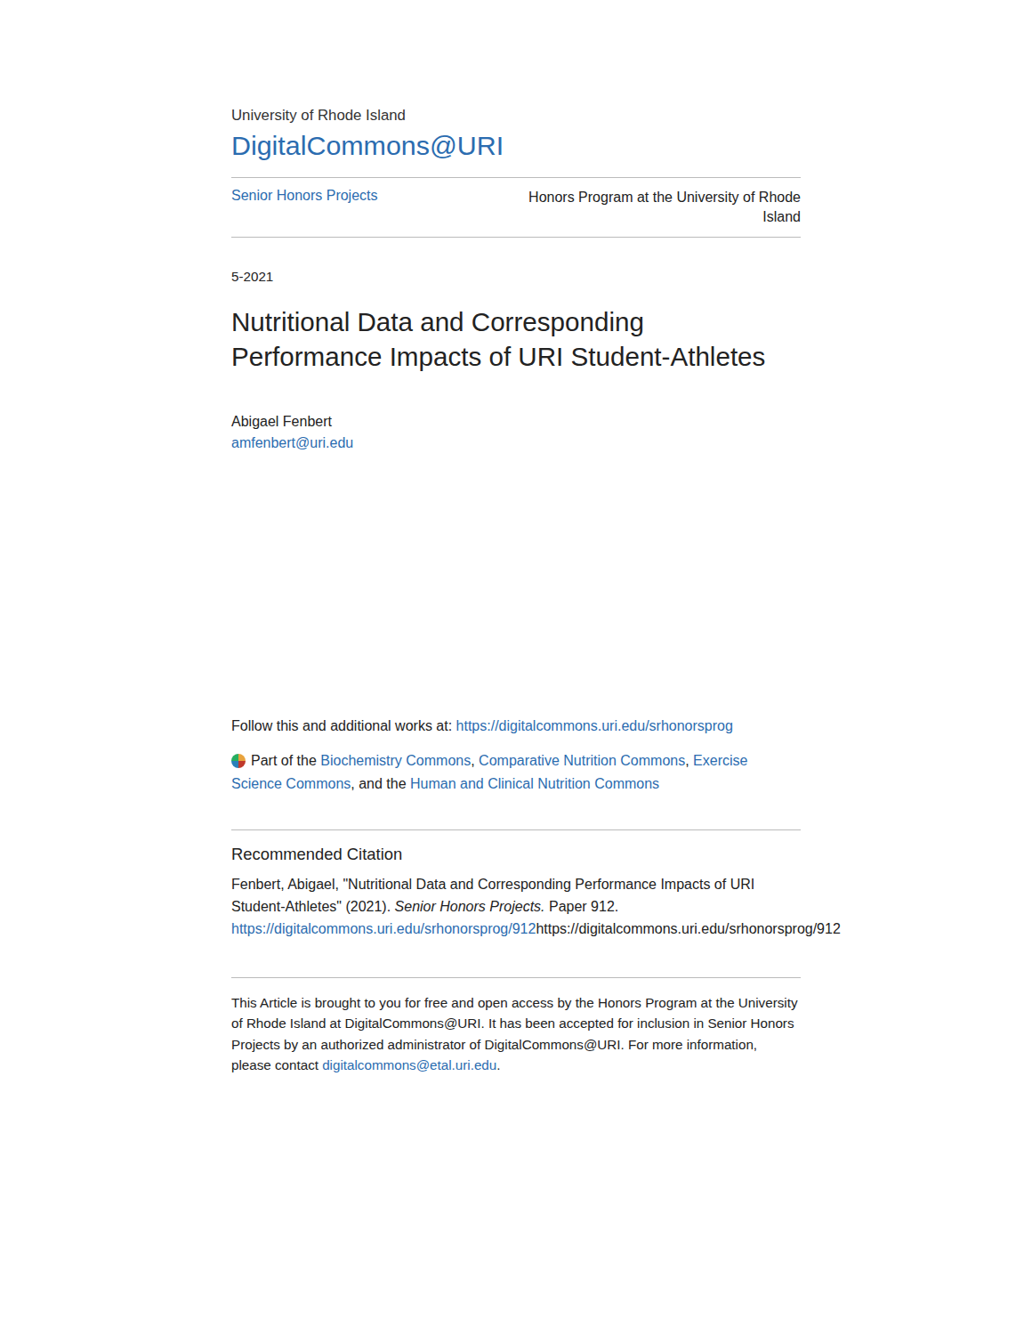University of Rhode Island
DigitalCommons@URI
Senior Honors Projects
Honors Program at the University of Rhode
Island
5-2021
Nutritional Data and Corresponding Performance Impacts of URI Student-Athletes
Abigael Fenbert
amfenbert@uri.edu
Follow this and additional works at: https://digitalcommons.uri.edu/srhonorsprog
Part of the Biochemistry Commons, Comparative Nutrition Commons, Exercise Science Commons, and the Human and Clinical Nutrition Commons
Recommended Citation
Fenbert, Abigael, "Nutritional Data and Corresponding Performance Impacts of URI Student-Athletes" (2021). Senior Honors Projects. Paper 912.
https://digitalcommons.uri.edu/srhonorsprog/912https://digitalcommons.uri.edu/srhonorsprog/912
This Article is brought to you for free and open access by the Honors Program at the University of Rhode Island at DigitalCommons@URI. It has been accepted for inclusion in Senior Honors Projects by an authorized administrator of DigitalCommons@URI. For more information, please contact digitalcommons@etal.uri.edu.